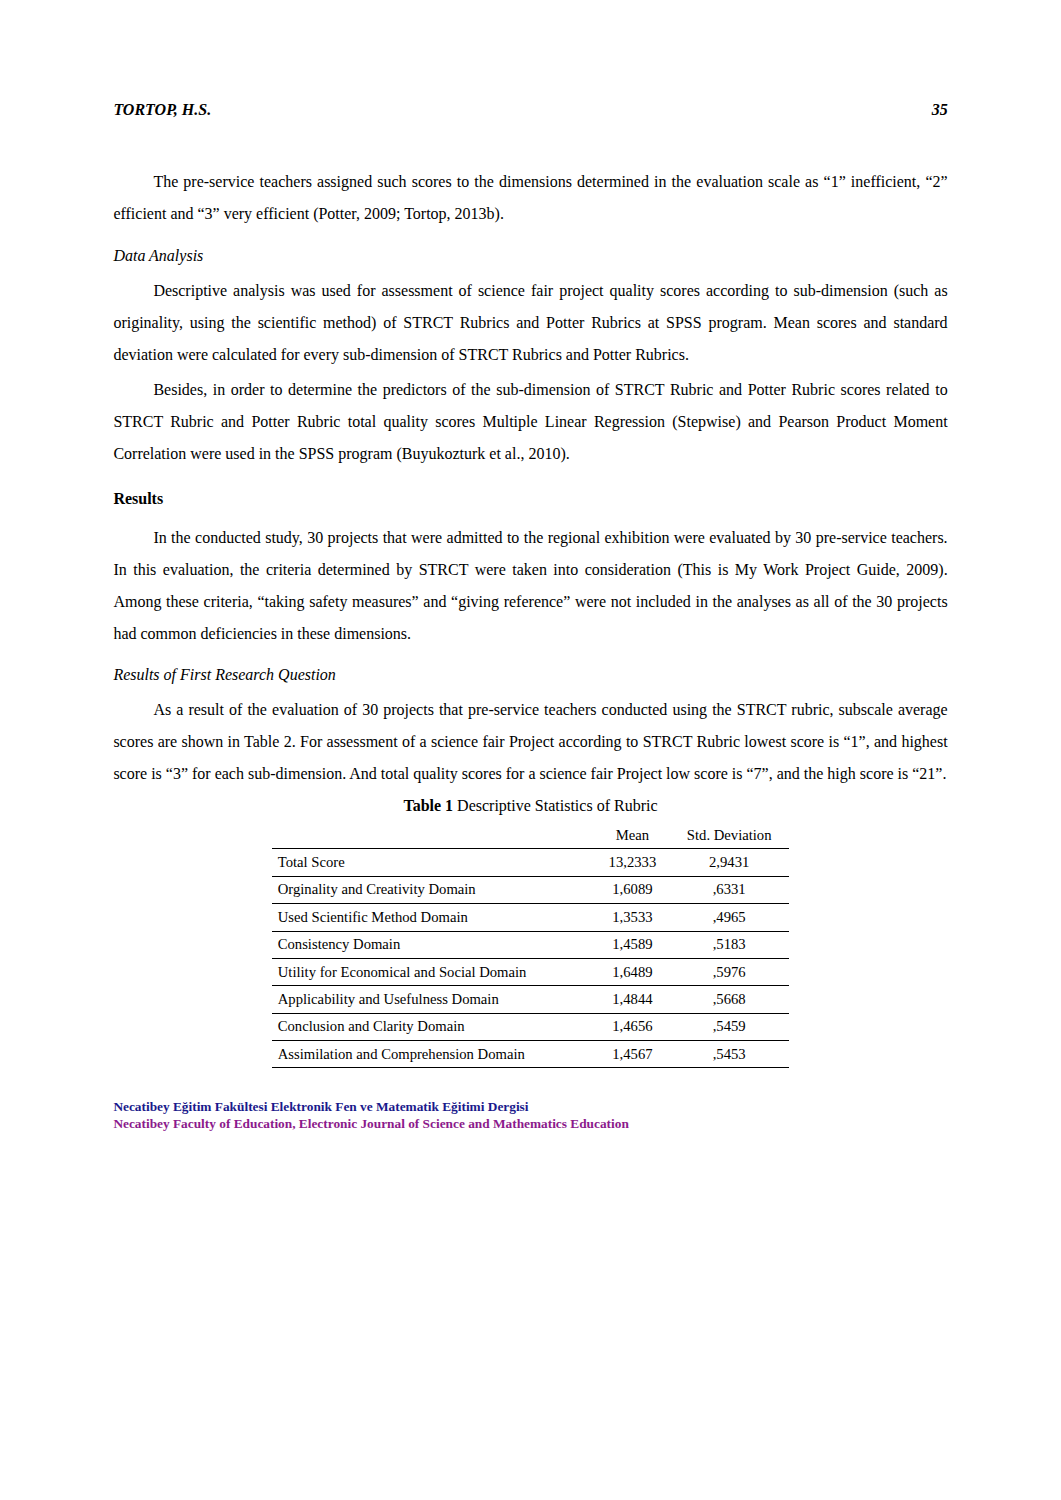TORTOP, H.S. 35
The pre-service teachers assigned such scores to the dimensions determined in the evaluation scale as “1” inefficient, “2” efficient and “3” very efficient (Potter, 2009; Tortop, 2013b).
Data Analysis
Descriptive analysis was used for assessment of science fair project quality scores according to sub-dimension (such as originality, using the scientific method) of STRCT Rubrics and Potter Rubrics at SPSS program. Mean scores and standard deviation were calculated for every sub-dimension of STRCT Rubrics and Potter Rubrics.
Besides, in order to determine the predictors of the sub-dimension of STRCT Rubric and Potter Rubric scores related to STRCT Rubric and Potter Rubric total quality scores Multiple Linear Regression (Stepwise) and Pearson Product Moment Correlation were used in the SPSS program (Buyukozturk et al., 2010).
Results
In the conducted study, 30 projects that were admitted to the regional exhibition were evaluated by 30 pre-service teachers. In this evaluation, the criteria determined by STRCT were taken into consideration (This is My Work Project Guide, 2009). Among these criteria, “taking safety measures” and “giving reference” were not included in the analyses as all of the 30 projects had common deficiencies in these dimensions.
Results of First Research Question
As a result of the evaluation of 30 projects that pre-service teachers conducted using the STRCT rubric, subscale average scores are shown in Table 2. For assessment of a science fair Project according to STRCT Rubric lowest score is “1”, and highest score is “3” for each sub-dimension. And total quality scores for a science fair Project low score is “7”, and the high score is “21”.
Table 1 Descriptive Statistics of Rubric
| | Mean | Std. Deviation |
| --- | --- | --- |
| Total Score | 13,2333 | 2,9431 |
| Orginality and Creativity Domain | 1,6089 | ,6331 |
| Used Scientific Method Domain | 1,3533 | ,4965 |
| Consistency Domain | 1,4589 | ,5183 |
| Utility for Economical and Social Domain | 1,6489 | ,5976 |
| Applicability and Usefulness Domain | 1,4844 | ,5668 |
| Conclusion and Clarity Domain | 1,4656 | ,5459 |
| Assimilation and Comprehension Domain | 1,4567 | ,5453 |
Necatibey Eğitim Fakültesi Elektronik Fen ve Matematik Eğitimi Dergisi
Necatibey Faculty of Education, Electronic Journal of Science and Mathematics Education